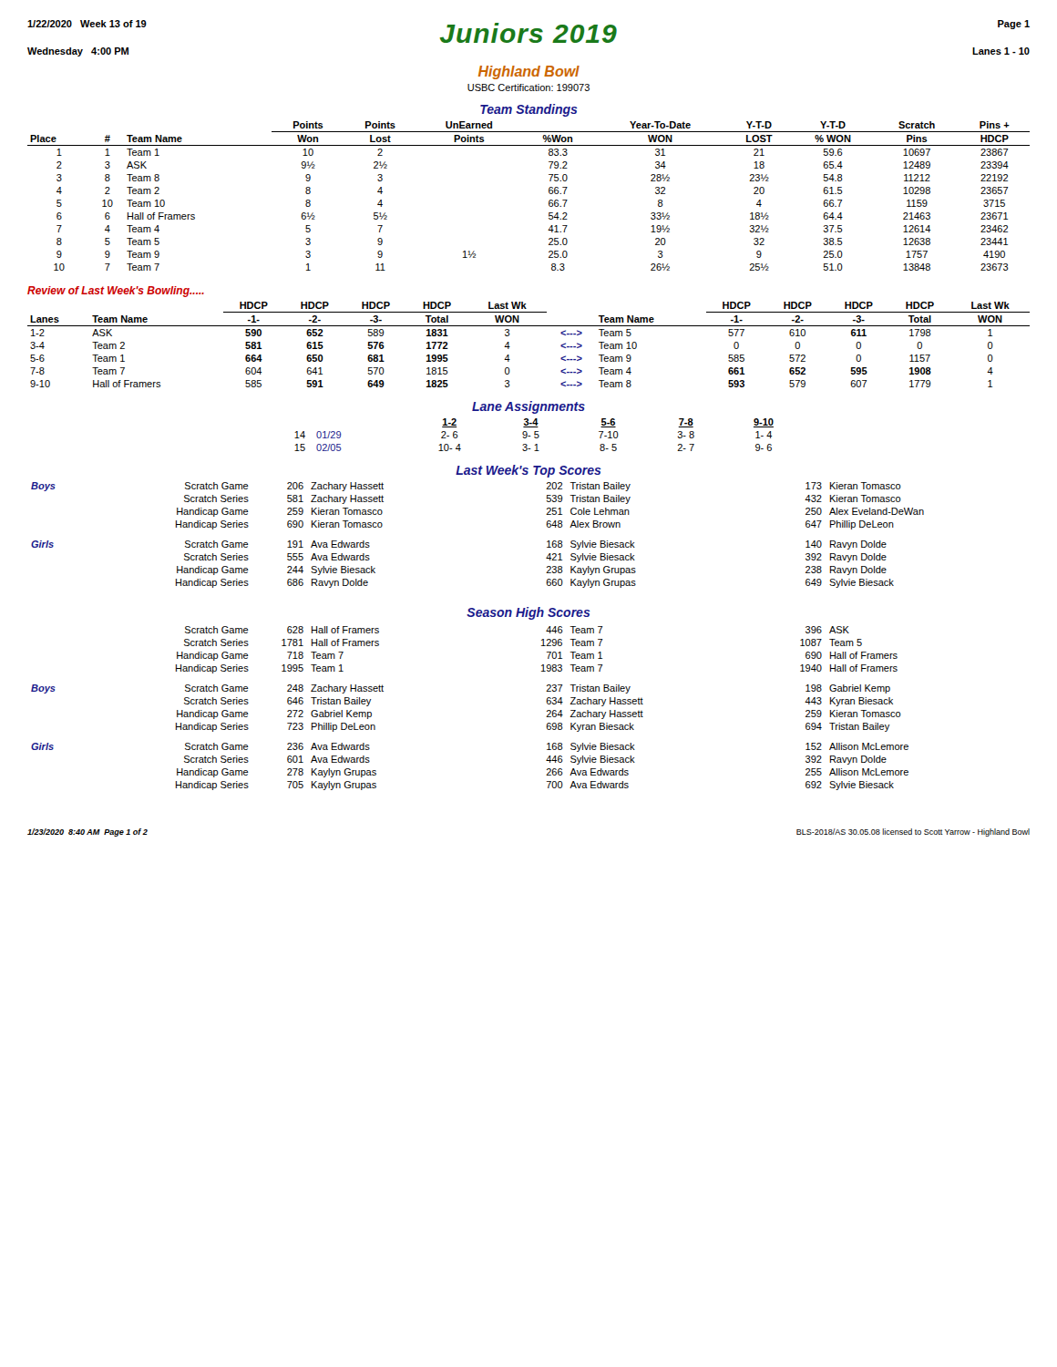1/22/2020 Week 13 of 19
Page 1
Juniors 2019
Wednesday 4:00 PM
Lanes 1 - 10
Highland Bowl
USBC Certification: 199073
Team Standings
| | | | Points | Points | UnEarned | | Year-To-Date | Y-T-D | Y-T-D | Scratch | Pins + |
| --- | --- | --- | --- | --- | --- | --- | --- | --- | --- | --- | --- |
| Place | # | Team Name | Won | Lost | Points | %Won | WON | LOST | % WON | Pins | HDCP |
| 1 | 1 | Team 1 | 10 | 2 | | 83.3 | 31 | 21 | 59.6 | 10697 | 23867 |
| 2 | 3 | ASK | 9½ | 2½ | | 79.2 | 34 | 18 | 65.4 | 12489 | 23394 |
| 3 | 8 | Team 8 | 9 | 3 | | 75.0 | 28½ | 23½ | 54.8 | 11212 | 22192 |
| 4 | 2 | Team 2 | 8 | 4 | | 66.7 | 32 | 20 | 61.5 | 10298 | 23657 |
| 5 | 10 | Team 10 | 8 | 4 | | 66.7 | 8 | 4 | 66.7 | 1159 | 3715 |
| 6 | 6 | Hall of Framers | 6½ | 5½ | | 54.2 | 33½ | 18½ | 64.4 | 21463 | 23671 |
| 7 | 4 | Team 4 | 5 | 7 | | 41.7 | 19½ | 32½ | 37.5 | 12614 | 23462 |
| 8 | 5 | Team 5 | 3 | 9 | | 25.0 | 20 | 32 | 38.5 | 12638 | 23441 |
| 9 | 9 | Team 9 | 3 | 9 | 1½ | 25.0 | 3 | 9 | 25.0 | 1757 | 4190 |
| 10 | 7 | Team 7 | 1 | 11 | | 8.3 | 26½ | 25½ | 51.0 | 13848 | 23673 |
Review of Last Week's Bowling.....
| | | HDCP | HDCP | HDCP | HDCP | Last Wk | | | HDCP | HDCP | HDCP | HDCP | Last Wk |
| --- | --- | --- | --- | --- | --- | --- | --- | --- | --- | --- | --- | --- | --- |
| Lanes | Team Name | -1- | -2- | -3- | Total | WON | | Team Name | -1- | -2- | -3- | Total | WON |
| 1-2 | ASK | 590 | 652 | 589 | 1831 | 3 | <---> | Team 5 | 577 | 610 | 611 | 1798 | 1 |
| 3-4 | Team 2 | 581 | 615 | 576 | 1772 | 4 | <---> | Team 10 | 0 | 0 | 0 | 0 | 0 |
| 5-6 | Team 1 | 664 | 650 | 681 | 1995 | 4 | <---> | Team 9 | 585 | 572 | 0 | 1157 | 0 |
| 7-8 | Team 7 | 604 | 641 | 570 | 1815 | 0 | <---> | Team 4 | 661 | 652 | 595 | 1908 | 4 |
| 9-10 | Hall of Framers | 585 | 591 | 649 | 1825 | 3 | <---> | Team 8 | 593 | 579 | 607 | 1779 | 1 |
Lane Assignments
| | | 1-2 | 3-4 | 5-6 | 7-8 | 9-10 |
| 14 | 01/29 | 2- 6 | 9- 5 | 7-10 | 3- 8 | 1- 4 |
| 15 | 02/05 | 10- 4 | 3- 1 | 8- 5 | 2- 7 | 9- 6 |
Last Week's Top Scores
| Boys | Scratch Game | 206 | Zachary Hassett | 202 | Tristan Bailey | 173 | Kieran Tomasco |
| | Scratch Series | 581 | Zachary Hassett | 539 | Tristan Bailey | 432 | Kieran Tomasco |
| | Handicap Game | 259 | Kieran Tomasco | 251 | Cole Lehman | 250 | Alex Eveland-DeWan |
| | Handicap Series | 690 | Kieran Tomasco | 648 | Alex Brown | 647 | Phillip DeLeon |
| Girls | Scratch Game | 191 | Ava Edwards | 168 | Sylvie Biesack | 140 | Ravyn Dolde |
| | Scratch Series | 555 | Ava Edwards | 421 | Sylvie Biesack | 392 | Ravyn Dolde |
| | Handicap Game | 244 | Sylvie Biesack | 238 | Kaylyn Grupas | 238 | Ravyn Dolde |
| | Handicap Series | 686 | Ravyn Dolde | 660 | Kaylyn Grupas | 649 | Sylvie Biesack |
Season High Scores
| | Scratch Game | 628 | Hall of Framers | 446 | Team 7 | 396 | ASK |
| | Scratch Series | 1781 | Hall of Framers | 1296 | Team 7 | 1087 | Team 5 |
| | Handicap Game | 718 | Team 7 | 701 | Team 1 | 690 | Hall of Framers |
| | Handicap Series | 1995 | Team 1 | 1983 | Team 7 | 1940 | Hall of Framers |
| Boys | Scratch Game | 248 | Zachary Hassett | 237 | Tristan Bailey | 198 | Gabriel Kemp |
| | Scratch Series | 646 | Tristan Bailey | 634 | Zachary Hassett | 443 | Kyran Biesack |
| | Handicap Game | 272 | Gabriel Kemp | 264 | Zachary Hassett | 259 | Kieran Tomasco |
| | Handicap Series | 723 | Phillip DeLeon | 698 | Kyran Biesack | 694 | Tristan Bailey |
| Girls | Scratch Game | 236 | Ava Edwards | 168 | Sylvie Biesack | 152 | Allison McLemore |
| | Scratch Series | 601 | Ava Edwards | 446 | Sylvie Biesack | 392 | Ravyn Dolde |
| | Handicap Game | 278 | Kaylyn Grupas | 266 | Ava Edwards | 255 | Allison McLemore |
| | Handicap Series | 705 | Kaylyn Grupas | 700 | Ava Edwards | 692 | Sylvie Biesack |
1/23/2020 8:40 AM Page 1 of 2 BLS-2018/AS 30.05.08 licensed to Scott Yarrow - Highland Bowl